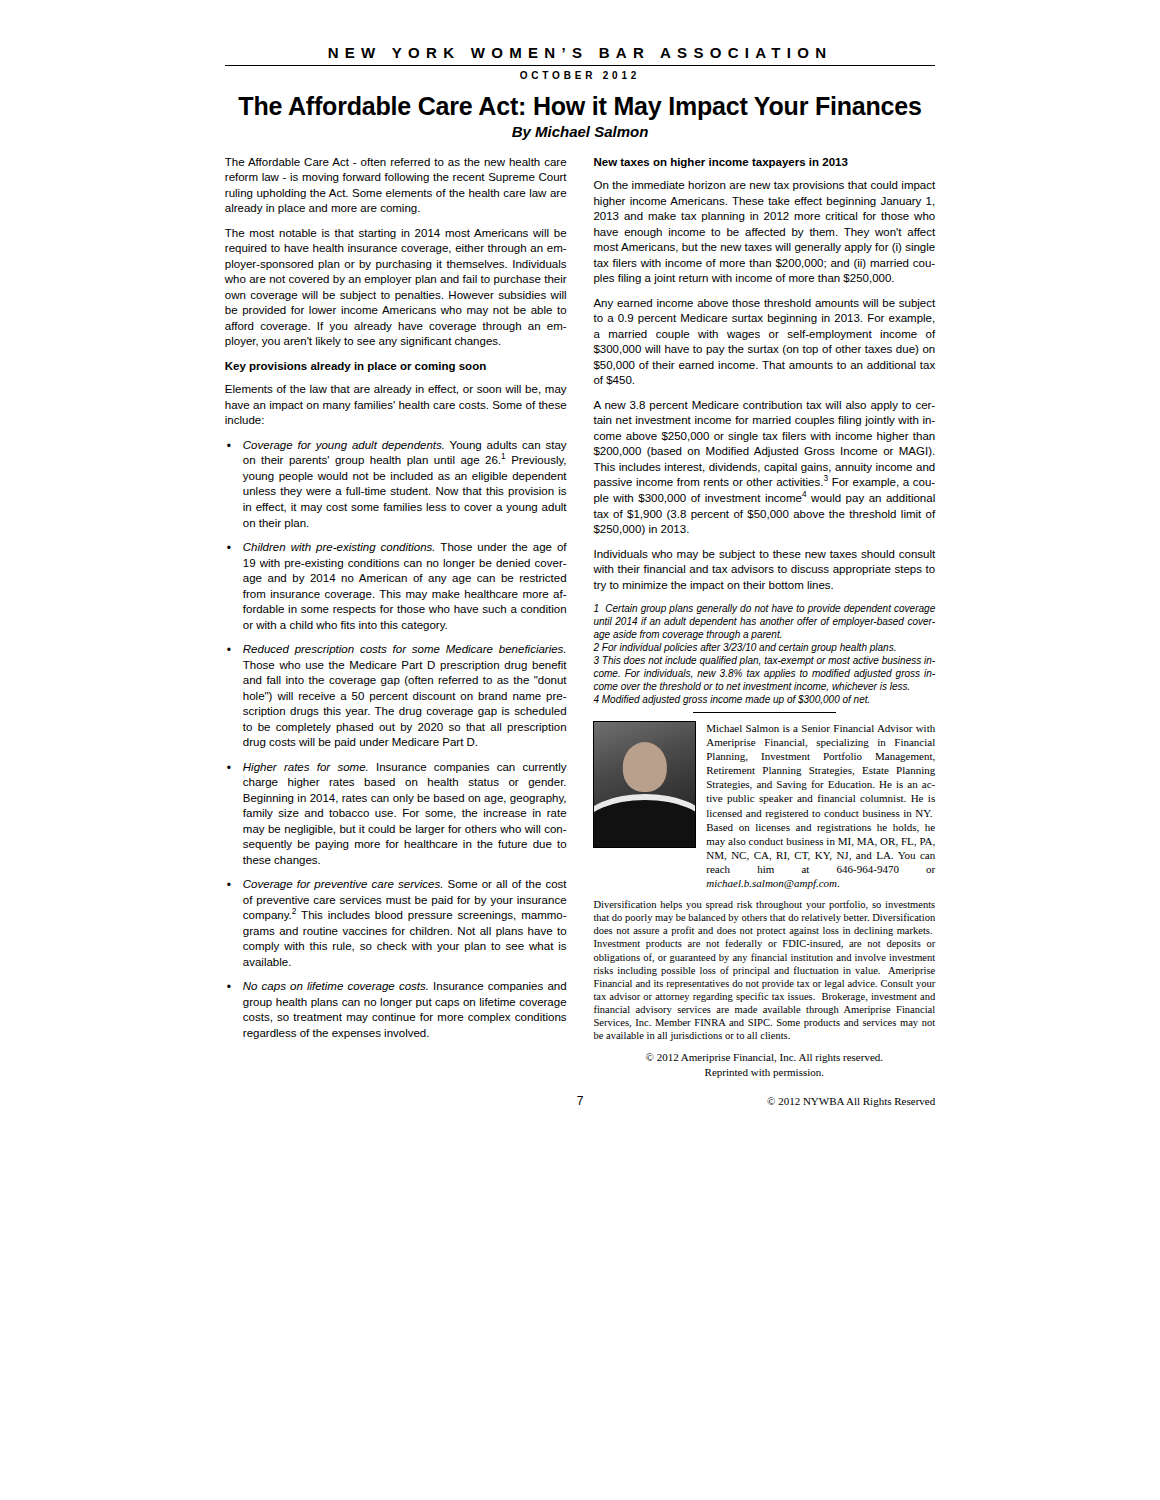NEW YORK WOMEN’S BAR ASSOCIATION
OCTOBER 2012
The Affordable Care Act: How it May Impact Your Finances
By Michael Salmon
The Affordable Care Act - often referred to as the new health care reform law - is moving forward following the recent Supreme Court ruling upholding the Act. Some elements of the health care law are already in place and more are coming.
The most notable is that starting in 2014 most Americans will be required to have health insurance coverage, either through an employer-sponsored plan or by purchasing it themselves. Individuals who are not covered by an employer plan and fail to purchase their own coverage will be subject to penalties. However subsidies will be provided for lower income Americans who may not be able to afford coverage. If you already have coverage through an employer, you aren't likely to see any significant changes.
Key provisions already in place or coming soon
Elements of the law that are already in effect, or soon will be, may have an impact on many families' health care costs. Some of these include:
Coverage for young adult dependents. Young adults can stay on their parents' group health plan until age 26.1 Previously, young people would not be included as an eligible dependent unless they were a full-time student. Now that this provision is in effect, it may cost some families less to cover a young adult on their plan.
Children with pre-existing conditions. Those under the age of 19 with pre-existing conditions can no longer be denied coverage and by 2014 no American of any age can be restricted from insurance coverage. This may make healthcare more affordable in some respects for those who have such a condition or with a child who fits into this category.
Reduced prescription costs for some Medicare beneficiaries. Those who use the Medicare Part D prescription drug benefit and fall into the coverage gap (often referred to as the "donut hole") will receive a 50 percent discount on brand name prescription drugs this year. The drug coverage gap is scheduled to be completely phased out by 2020 so that all prescription drug costs will be paid under Medicare Part D.
Higher rates for some. Insurance companies can currently charge higher rates based on health status or gender. Beginning in 2014, rates can only be based on age, geography, family size and tobacco use. For some, the increase in rate may be negligible, but it could be larger for others who will consequently be paying more for healthcare in the future due to these changes.
Coverage for preventive care services. Some or all of the cost of preventive care services must be paid for by your insurance company.2 This includes blood pressure screenings, mammograms and routine vaccines for children. Not all plans have to comply with this rule, so check with your plan to see what is available.
No caps on lifetime coverage costs. Insurance companies and group health plans can no longer put caps on lifetime coverage costs, so treatment may continue for more complex conditions regardless of the expenses involved.
New taxes on higher income taxpayers in 2013
On the immediate horizon are new tax provisions that could impact higher income Americans. These take effect beginning January 1, 2013 and make tax planning in 2012 more critical for those who have enough income to be affected by them. They won't affect most Americans, but the new taxes will generally apply for (i) single tax filers with income of more than $200,000; and (ii) married couples filing a joint return with income of more than $250,000.
Any earned income above those threshold amounts will be subject to a 0.9 percent Medicare surtax beginning in 2013. For example, a married couple with wages or self-employment income of $300,000 will have to pay the surtax (on top of other taxes due) on $50,000 of their earned income. That amounts to an additional tax of $450.
A new 3.8 percent Medicare contribution tax will also apply to certain net investment income for married couples filing jointly with income above $250,000 or single tax filers with income higher than $200,000 (based on Modified Adjusted Gross Income or MAGI). This includes interest, dividends, capital gains, annuity income and passive income from rents or other activities.3 For example, a couple with $300,000 of investment income4 would pay an additional tax of $1,900 (3.8 percent of $50,000 above the threshold limit of $250,000) in 2013.
Individuals who may be subject to these new taxes should consult with their financial and tax advisors to discuss appropriate steps to try to minimize the impact on their bottom lines.
1 Certain group plans generally do not have to provide dependent coverage until 2014 if an adult dependent has another offer of employer-based coverage aside from coverage through a parent.
2 For individual policies after 3/23/10 and certain group health plans.
3 This does not include qualified plan, tax-exempt or most active business income. For individuals, new 3.8% tax applies to modified adjusted gross income over the threshold or to net investment income, whichever is less.
4 Modified adjusted gross income made up of $300,000 of net.
Michael Salmon is a Senior Financial Advisor with Ameriprise Financial, specializing in Financial Planning, Investment Portfolio Management, Retirement Planning Strategies, Estate Planning Strategies, and Saving for Education. He is an active public speaker and financial columnist. He is licensed and registered to conduct business in NY. Based on licenses and registrations he holds, he may also conduct business in MI, MA, OR, FL, PA, NM, NC, CA, RI, CT, KY, NJ, and LA. You can reach him at 646-964-9470 or michael.b.salmon@ampf.com.
Diversification helps you spread risk throughout your portfolio, so investments that do poorly may be balanced by others that do relatively better. Diversification does not assure a profit and does not protect against loss in declining markets. Investment products are not federally or FDIC-insured, are not deposits or obligations of, or guaranteed by any financial institution and involve investment risks including possible loss of principal and fluctuation in value. Ameriprise Financial and its representatives do not provide tax or legal advice. Consult your tax advisor or attorney regarding specific tax issues. Brokerage, investment and financial advisory services are made available through Ameriprise Financial Services, Inc. Member FINRA and SIPC. Some products and services may not be available in all jurisdictions or to all clients.
© 2012 Ameriprise Financial, Inc. All rights reserved.
Reprinted with permission.
7 © 2012 NYWBA All Rights Reserved